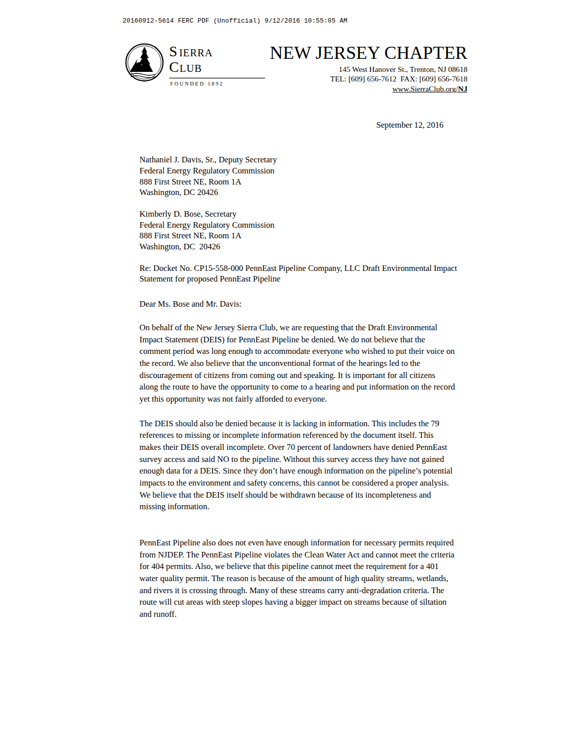20160912-5614 FERC PDF (Unofficial) 9/12/2016 10:55:05 AM
S IERRA C LUB FOUNDED 1892
NEW JERSEY CHAPTER
145 West Hanover St., Trenton, NJ 08618
TEL: [609] 656-7612 FAX: [609] 656-7618
www.SierraClub.org/NJ
September 12, 2016
Nathaniel J. Davis, Sr., Deputy Secretary
Federal Energy Regulatory Commission
888 First Street NE, Room 1A
Washington, DC 20426
Kimberly D. Bose, Secretary
Federal Energy Regulatory Commission
888 First Street NE, Room 1A
Washington, DC 20426
Re: Docket No. CP15-558-000 PennEast Pipeline Company, LLC Draft Environmental Impact Statement for proposed PennEast Pipeline
Dear Ms. Bose and Mr. Davis:
On behalf of the New Jersey Sierra Club, we are requesting that the Draft Environmental Impact Statement (DEIS) for PennEast Pipeline be denied. We do not believe that the comment period was long enough to accommodate everyone who wished to put their voice on the record. We also believe that the unconventional format of the hearings led to the discouragement of citizens from coming out and speaking. It is important for all citizens along the route to have the opportunity to come to a hearing and put information on the record yet this opportunity was not fairly afforded to everyone.
The DEIS should also be denied because it is lacking in information. This includes the 79 references to missing or incomplete information referenced by the document itself. This makes their DEIS overall incomplete. Over 70 percent of landowners have denied PennEast survey access and said NO to the pipeline. Without this survey access they have not gained enough data for a DEIS. Since they don’t have enough information on the pipeline’s potential impacts to the environment and safety concerns, this cannot be considered a proper analysis. We believe that the DEIS itself should be withdrawn because of its incompleteness and missing information.
PennEast Pipeline also does not even have enough information for necessary permits required from NJDEP. The PennEast Pipeline violates the Clean Water Act and cannot meet the criteria for 404 permits. Also, we believe that this pipeline cannot meet the requirement for a 401 water quality permit. The reason is because of the amount of high quality streams, wetlands, and rivers it is crossing through. Many of these streams carry anti-degradation criteria. The route will cut areas with steep slopes having a bigger impact on streams because of siltation and runoff.